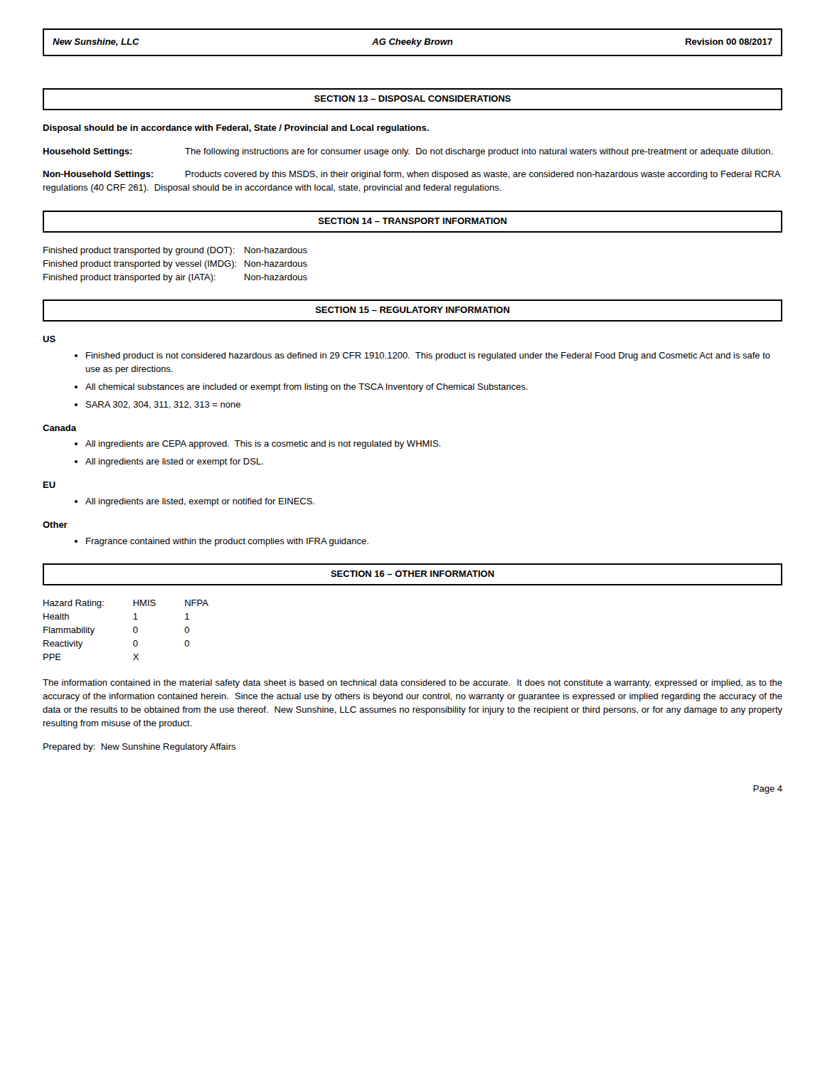New Sunshine, LLC
AG Cheeky Brown
Revision 00 08/2017
SECTION 13 – DISPOSAL CONSIDERATIONS
Disposal should be in accordance with Federal, State / Provincial and Local regulations.
Household Settings: The following instructions are for consumer usage only. Do not discharge product into natural waters without pre-treatment or adequate dilution.
Non-Household Settings: Products covered by this MSDS, in their original form, when disposed as waste, are considered non-hazardous waste according to Federal RCRA regulations (40 CRF 261). Disposal should be in accordance with local, state, provincial and federal regulations.
SECTION 14 – TRANSPORT INFORMATION
| Finished product transported by ground (DOT): | Non-hazardous |
| Finished product transported by vessel (IMDG): | Non-hazardous |
| Finished product transported by air (IATA): | Non-hazardous |
SECTION 15 – REGULATORY INFORMATION
US
Finished product is not considered hazardous as defined in 29 CFR 1910.1200. This product is regulated under the Federal Food Drug and Cosmetic Act and is safe to use as per directions.
All chemical substances are included or exempt from listing on the TSCA Inventory of Chemical Substances.
SARA 302, 304, 311, 312, 313 = none
Canada
All ingredients are CEPA approved. This is a cosmetic and is not regulated by WHMIS.
All ingredients are listed or exempt for DSL.
EU
All ingredients are listed, exempt or notified for EINECS.
Other
Fragrance contained within the product complies with IFRA guidance.
SECTION 16 – OTHER INFORMATION
| Hazard Rating: | HMIS | NFPA |
| Health | 1 | 1 |
| Flammability | 0 | 0 |
| Reactivity | 0 | 0 |
| PPE | X | |
The information contained in the material safety data sheet is based on technical data considered to be accurate. It does not constitute a warranty, expressed or implied, as to the accuracy of the information contained herein. Since the actual use by others is beyond our control, no warranty or guarantee is expressed or implied regarding the accuracy of the data or the results to be obtained from the use thereof. New Sunshine, LLC assumes no responsibility for injury to the recipient or third persons, or for any damage to any property resulting from misuse of the product.
Prepared by: New Sunshine Regulatory Affairs
Page 4